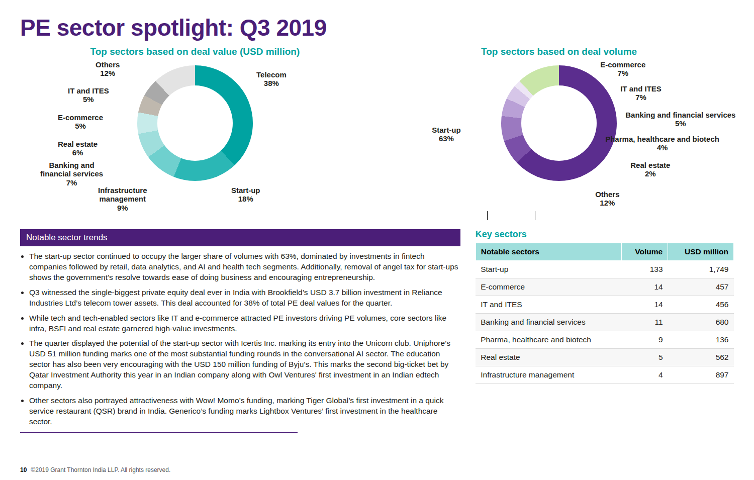PE sector spotlight: Q3 2019
Top sectors based on deal value (USD million)
Others12%
IT and ITES5%
E-commerce5%
Real estate6%
Banking and
financial services7%
Infrastructure
management9%
Start-up18%
Telecom38%
Top sectors based on deal volume
E-commerce7%
IT and ITES7%
Banking and financial services5%
Pharma, healthcare and biotech4%
Real estate2%
Others12%
Start-up63%
Notable sector trends
The start-up sector continued to occupy the larger share of volumes with 63%, dominated by investments in fintech companies followed by retail, data analytics, and AI and health tech segments. Additionally, removal of angel tax for start-ups shows the government’s resolve towards ease of doing business and encouraging entrepreneurship.
Q3 witnessed the single-biggest private equity deal ever in India with Brookfield’s USD 3.7 billion investment in Reliance Industries Ltd’s telecom tower assets. This deal accounted for 38% of total PE deal values for the quarter.
While tech and tech-enabled sectors like IT and e-commerce attracted PE investors driving PE volumes, core sectors like infra, BSFI and real estate garnered high-value investments.
The quarter displayed the potential of the start-up sector with Icertis Inc. marking its entry into the Unicorn club. Uniphore’s USD 51 million funding marks one of the most substantial funding rounds in the conversational AI sector. The education sector has also been very encouraging with the USD 150 million funding of Byju’s. This marks the second big-ticket bet by Qatar Investment Authority this year in an Indian company along with Owl Ventures' first investment in an Indian edtech company.
Other sectors also portrayed attractiveness with Wow! Momo’s funding, marking Tiger Global’s first investment in a quick service restaurant (QSR) brand in India. Generico’s funding marks Lightbox Ventures’ first investment in the healthcare sector.
Key sectors
| Notable sectors | Volume | USD million |
| --- | --- | --- |
| Start-up | 133 | 1,749 |
| E-commerce | 14 | 457 |
| IT and ITES | 14 | 456 |
| Banking and financial services | 11 | 680 |
| Pharma, healthcare and biotech | 9 | 136 |
| Real estate | 5 | 562 |
| Infrastructure management | 4 | 897 |
10©2019 Grant Thornton India LLP. All rights reserved.